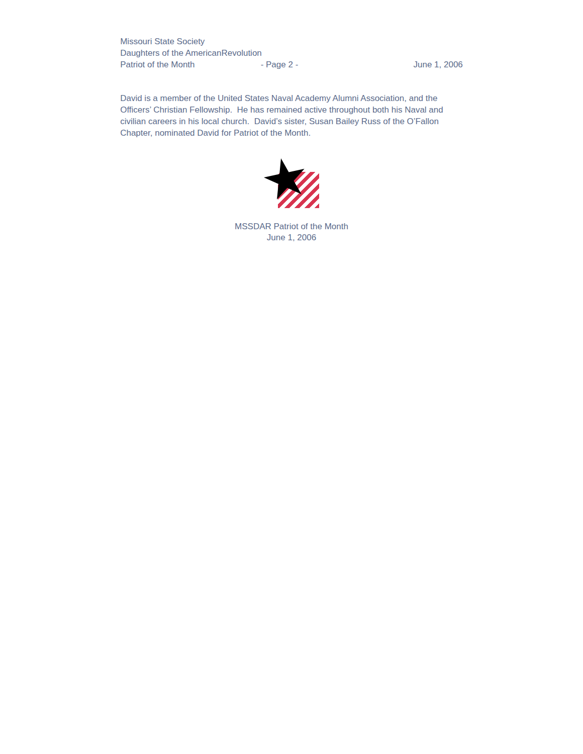Missouri State Society
Daughters of the AmericanRevolution
Patriot of the Month
- Page 2 -
June 1, 2006
David is a member of the United States Naval Academy Alumni Association, and the Officers’ Christian Fellowship. He has remained active throughout both his Naval and civilian careers in his local church. David’s sister, Susan Bailey Russ of the O’Fallon Chapter, nominated David for Patriot of the Month.
MSSDAR Patriot of the Month
June 1, 2006